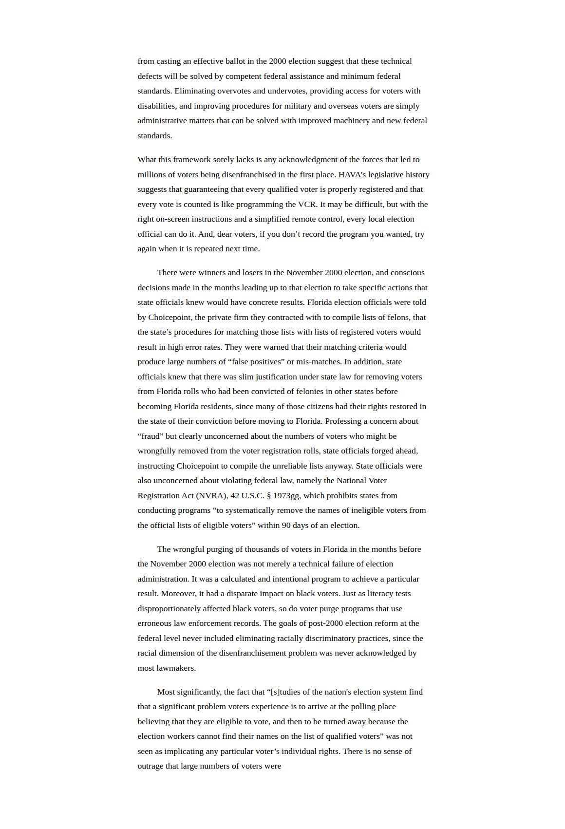from casting an effective ballot in the 2000 election suggest that these technical defects will be solved by competent federal assistance and minimum federal standards. Eliminating overvotes and undervotes, providing access for voters with disabilities, and improving procedures for military and overseas voters are simply administrative matters that can be solved with improved machinery and new federal standards.
What this framework sorely lacks is any acknowledgment of the forces that led to millions of voters being disenfranchised in the first place. HAVA’s legislative history suggests that guaranteeing that every qualified voter is properly registered and that every vote is counted is like programming the VCR. It may be difficult, but with the right on-screen instructions and a simplified remote control, every local election official can do it. And, dear voters, if you don’t record the program you wanted, try again when it is repeated next time.
There were winners and losers in the November 2000 election, and conscious decisions made in the months leading up to that election to take specific actions that state officials knew would have concrete results. Florida election officials were told by Choicepoint, the private firm they contracted with to compile lists of felons, that the state’s procedures for matching those lists with lists of registered voters would result in high error rates. They were warned that their matching criteria would produce large numbers of “false positives” or mis-matches. In addition, state officials knew that there was slim justification under state law for removing voters from Florida rolls who had been convicted of felonies in other states before becoming Florida residents, since many of those citizens had their rights restored in the state of their conviction before moving to Florida. Professing a concern about “fraud” but clearly unconcerned about the numbers of voters who might be wrongfully removed from the voter registration rolls, state officials forged ahead, instructing Choicepoint to compile the unreliable lists anyway. State officials were also unconcerned about violating federal law, namely the National Voter Registration Act (NVRA), 42 U.S.C. § 1973gg, which prohibits states from conducting programs “to systematically remove the names of ineligible voters from the official lists of eligible voters” within 90 days of an election.
The wrongful purging of thousands of voters in Florida in the months before the November 2000 election was not merely a technical failure of election administration. It was a calculated and intentional program to achieve a particular result. Moreover, it had a disparate impact on black voters. Just as literacy tests disproportionately affected black voters, so do voter purge programs that use erroneous law enforcement records. The goals of post-2000 election reform at the federal level never included eliminating racially discriminatory practices, since the racial dimension of the disenfranchisement problem was never acknowledged by most lawmakers.
Most significantly, the fact that “[s]tudies of the nation's election system find that a significant problem voters experience is to arrive at the polling place believing that they are eligible to vote, and then to be turned away because the election workers cannot find their names on the list of qualified voters” was not seen as implicating any particular voter’s individual rights. There is no sense of outrage that large numbers of voters were